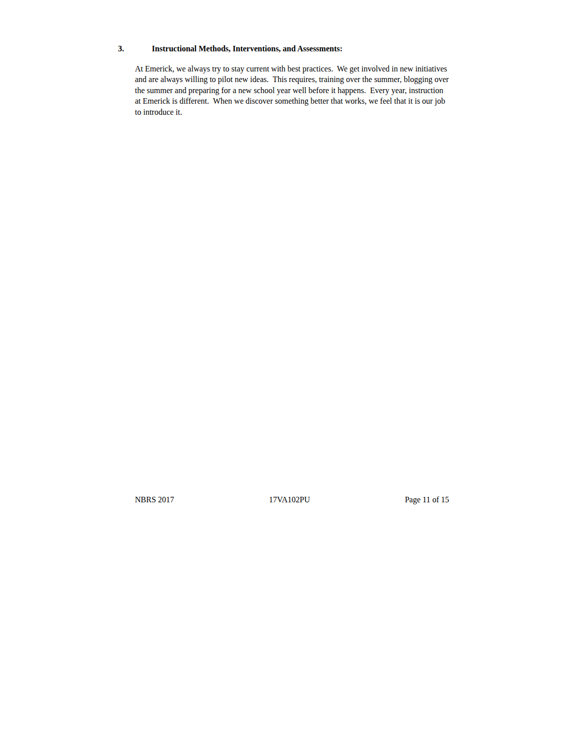3. Instructional Methods, Interventions, and Assessments:
At Emerick, we always try to stay current with best practices. We get involved in new initiatives and are always willing to pilot new ideas. This requires, training over the summer, blogging over the summer and preparing for a new school year well before it happens. Every year, instruction at Emerick is different. When we discover something better that works, we feel that it is our job to introduce it.
NBRS 2017
17VA102PU
Page 11 of 15